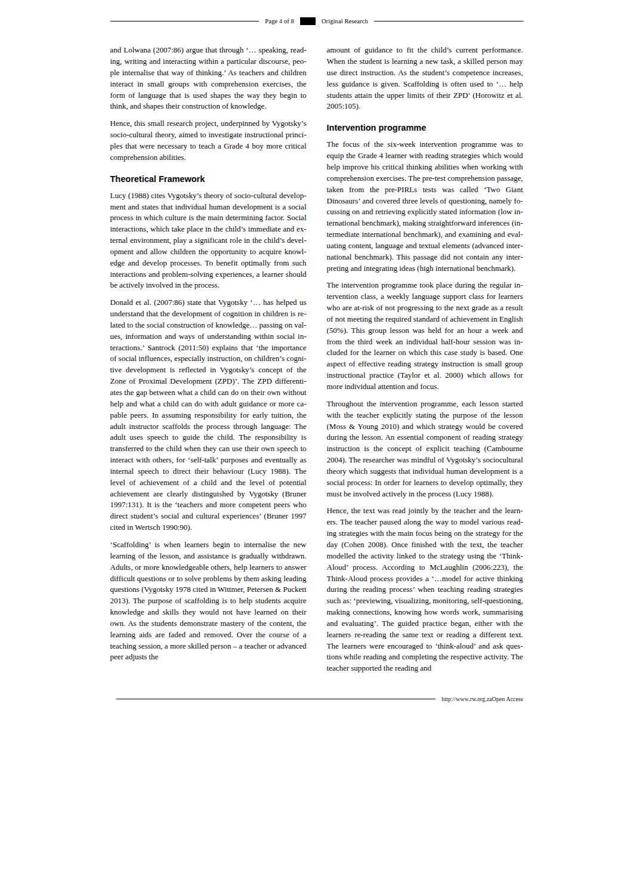Page 4 of 8 Original Research
and Lolwana (2007:86) argue that through ‘… speaking, reading, writing and interacting within a particular discourse, people internalise that way of thinking.’ As teachers and children interact in small groups with comprehension exercises, the form of language that is used shapes the way they begin to think, and shapes their construction of knowledge.
Hence, this small research project, underpinned by Vygotsky’s socio-cultural theory, aimed to investigate instructional principles that were necessary to teach a Grade 4 boy more critical comprehension abilities.
Theoretical Framework
Lucy (1988) cites Vygotsky’s theory of socio-cultural development and states that individual human development is a social process in which culture is the main determining factor. Social interactions, which take place in the child’s immediate and external environment, play a significant role in the child’s development and allow children the opportunity to acquire knowledge and develop processes. To benefit optimally from such interactions and problem-solving experiences, a learner should be actively involved in the process.
Donald et al. (2007:86) state that Vygotsky ‘… has helped us understand that the development of cognition in children is related to the social construction of knowledge… passing on values, information and ways of understanding within social interactions.’ Santrock (2011:50) explains that ‘the importance of social influences, especially instruction, on children’s cognitive development is reflected in Vygotsky’s concept of the Zone of Proximal Development (ZPD)’. The ZPD differentiates the gap between what a child can do on their own without help and what a child can do with adult guidance or more capable peers. In assuming responsibility for early tuition, the adult instructor scaffolds the process through language: The adult uses speech to guide the child. The responsibility is transferred to the child when they can use their own speech to interact with others, for ‘self-talk’ purposes and eventually as internal speech to direct their behaviour (Lucy 1988). The level of achievement of a child and the level of potential achievement are clearly distinguished by Vygotsky (Bruner 1997:131). It is the ‘teachers and more competent peers who direct student’s social and cultural experiences’ (Bruner 1997 cited in Wertsch 1990:90).
‘Scaffolding’ is when learners begin to internalise the new learning of the lesson, and assistance is gradually withdrawn. Adults, or more knowledgeable others, help learners to answer difficult questions or to solve problems by them asking leading questions (Vygotsky 1978 cited in Wittmer, Petersen & Puckett 2013). The purpose of scaffolding is to help students acquire knowledge and skills they would not have learned on their own. As the students demonstrate mastery of the content, the learning aids are faded and removed. Over the course of a teaching session, a more skilled person – a teacher or advanced peer adjusts the
amount of guidance to fit the child’s current performance. When the student is learning a new task, a skilled person may use direct instruction. As the student’s competence increases, less guidance is given. Scaffolding is often used to ‘… help students attain the upper limits of their ZPD’ (Horowitz et al. 2005:105).
Intervention programme
The focus of the six-week intervention programme was to equip the Grade 4 learner with reading strategies which would help improve his critical thinking abilities when working with comprehension exercises. The pre-test comprehension passage, taken from the pre-PIRLs tests was called ‘Two Giant Dinosaurs’ and covered three levels of questioning, namely focussing on and retrieving explicitly stated information (low international benchmark), making straightforward inferences (intermediate international benchmark), and examining and evaluating content, language and textual elements (advanced international benchmark). This passage did not contain any interpreting and integrating ideas (high international benchmark).
The intervention programme took place during the regular intervention class, a weekly language support class for learners who are at-risk of not progressing to the next grade as a result of not meeting the required standard of achievement in English (50%). This group lesson was held for an hour a week and from the third week an individual half-hour session was included for the learner on which this case study is based. One aspect of effective reading strategy instruction is small group instructional practice (Taylor et al. 2000) which allows for more individual attention and focus.
Throughout the intervention programme, each lesson started with the teacher explicitly stating the purpose of the lesson (Moss & Young 2010) and which strategy would be covered during the lesson. An essential component of reading strategy instruction is the concept of explicit teaching (Cambourne 2004). The researcher was mindful of Vygotsky’s sociocultural theory which suggests that individual human development is a social process: In order for learners to develop optimally, they must be involved actively in the process (Lucy 1988).
Hence, the text was read jointly by the teacher and the learners. The teacher paused along the way to model various reading strategies with the main focus being on the strategy for the day (Cohen 2008). Once finished with the text, the teacher modelled the activity linked to the strategy using the ‘Think-Aloud’ process. According to McLaughlin (2006:223), the Think-Aloud process provides a ‘…model for active thinking during the reading process’ when teaching reading strategies such as: ‘previewing, visualizing, monitoring, self-questioning, making connections, knowing how words work, summarising and evaluating’. The guided practice began, either with the learners re-reading the same text or reading a different text. The learners were encouraged to ‘think-aloud’ and ask questions while reading and completing the respective activity. The teacher supported the reading and
http://www.rw.org.za Open Access